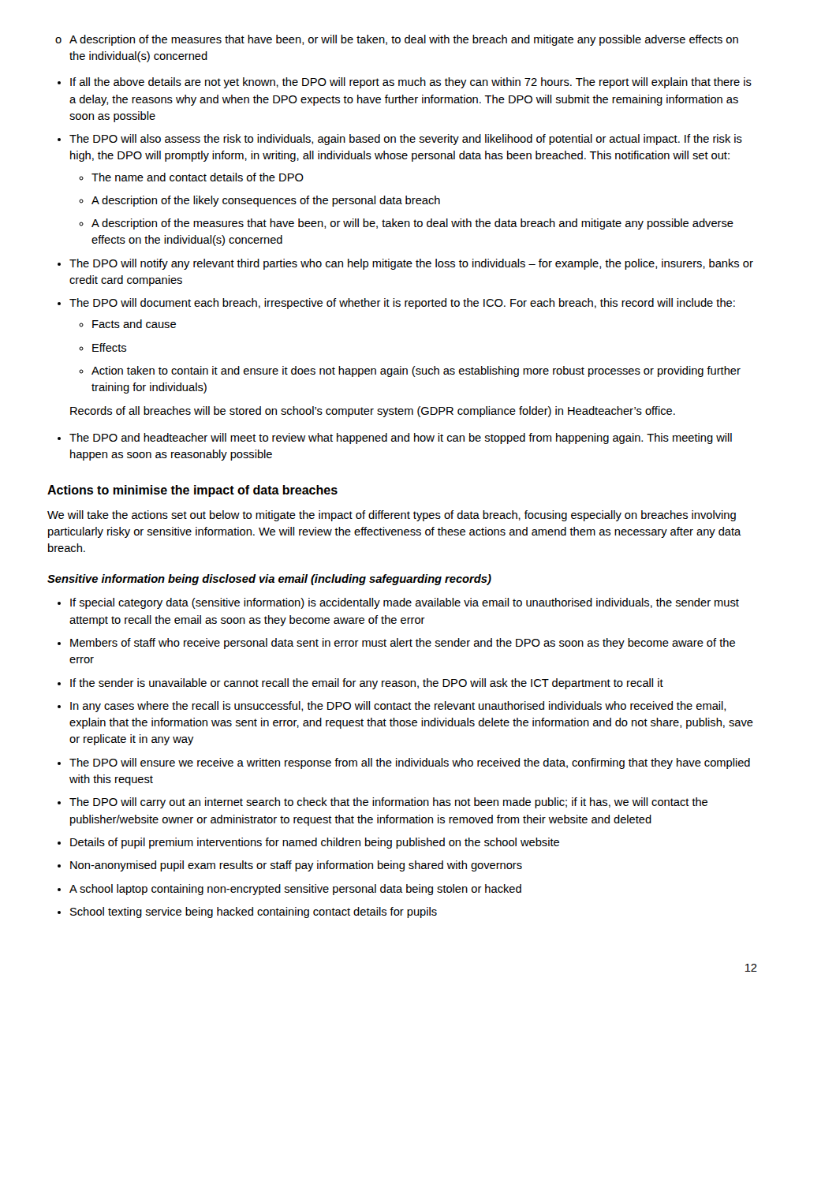A description of the measures that have been, or will be taken, to deal with the breach and mitigate any possible adverse effects on the individual(s) concerned
If all the above details are not yet known, the DPO will report as much as they can within 72 hours. The report will explain that there is a delay, the reasons why and when the DPO expects to have further information. The DPO will submit the remaining information as soon as possible
The DPO will also assess the risk to individuals, again based on the severity and likelihood of potential or actual impact. If the risk is high, the DPO will promptly inform, in writing, all individuals whose personal data has been breached. This notification will set out:
The name and contact details of the DPO
A description of the likely consequences of the personal data breach
A description of the measures that have been, or will be, taken to deal with the data breach and mitigate any possible adverse effects on the individual(s) concerned
The DPO will notify any relevant third parties who can help mitigate the loss to individuals – for example, the police, insurers, banks or credit card companies
The DPO will document each breach, irrespective of whether it is reported to the ICO. For each breach, this record will include the:
Facts and cause
Effects
Action taken to contain it and ensure it does not happen again (such as establishing more robust processes or providing further training for individuals)
Records of all breaches will be stored on school’s computer system (GDPR compliance folder) in Headteacher’s office.
The DPO and headteacher will meet to review what happened and how it can be stopped from happening again. This meeting will happen as soon as reasonably possible
Actions to minimise the impact of data breaches
We will take the actions set out below to mitigate the impact of different types of data breach, focusing especially on breaches involving particularly risky or sensitive information. We will review the effectiveness of these actions and amend them as necessary after any data breach.
Sensitive information being disclosed via email (including safeguarding records)
If special category data (sensitive information) is accidentally made available via email to unauthorised individuals, the sender must attempt to recall the email as soon as they become aware of the error
Members of staff who receive personal data sent in error must alert the sender and the DPO as soon as they become aware of the error
If the sender is unavailable or cannot recall the email for any reason, the DPO will ask the ICT department to recall it
In any cases where the recall is unsuccessful, the DPO will contact the relevant unauthorised individuals who received the email, explain that the information was sent in error, and request that those individuals delete the information and do not share, publish, save or replicate it in any way
The DPO will ensure we receive a written response from all the individuals who received the data, confirming that they have complied with this request
The DPO will carry out an internet search to check that the information has not been made public; if it has, we will contact the publisher/website owner or administrator to request that the information is removed from their website and deleted
Details of pupil premium interventions for named children being published on the school website
Non-anonymised pupil exam results or staff pay information being shared with governors
A school laptop containing non-encrypted sensitive personal data being stolen or hacked
School texting service being hacked containing contact details for pupils
12